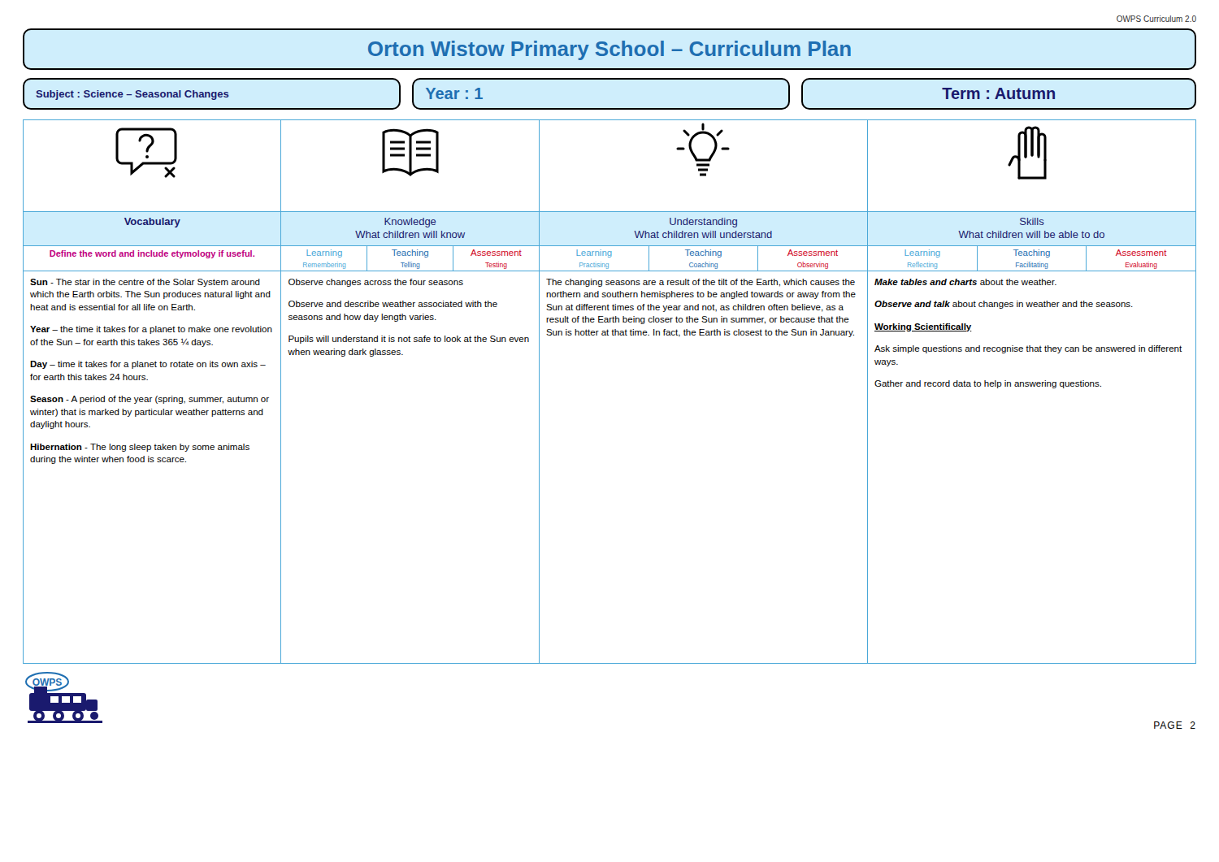OWPS Curriculum 2.0
Orton Wistow Primary School – Curriculum Plan
Subject : Science – Seasonal Changes
Year : 1
Term : Autumn
| Vocabulary | Knowledge What children will know | Understanding What children will understand | Skills What children will be able to do |
| Define the word and include etymology if useful. | / Learning / Teaching / Assessment / / Remembering / Telling / Testing / | / Learning / Teaching / Assessment / / Practising / Coaching / Observing / | / Learning / Teaching / Assessment / / Reflecting / Facilitating / Evaluating / |
| Sun - The star in the centre of the Solar System around which the Earth orbits. The Sun produces natural light and heat and is essential for all life on Earth. Year – the time it takes for a planet to make one revolution of the Sun – for earth this takes 365 ¼ days. Day – time it takes for a planet to rotate on its own axis – for earth this takes 24 hours. Season - A period of the year (spring, summer, autumn or winter) that is marked by particular weather patterns and daylight hours. Hibernation - The long sleep taken by some animals during the winter when food is scarce. | Observe changes across the four seasons Observe and describe weather associated with the seasons and how day length varies. Pupils will understand it is not safe to look at the Sun even when wearing dark glasses. | The changing seasons are a result of the tilt of the Earth, which causes the northern and southern hemispheres to be angled towards or away from the Sun at different times of the year and not, as children often believe, as a result of the Earth being closer to the Sun in summer, or because that the Sun is hotter at that time. In fact, the Earth is closest to the Sun in January. | Make tables and charts about the weather. Observe and talk about changes in weather and the seasons. Working Scientifically Ask simple questions and recognise that they can be answered in different ways. Gather and record data to help in answering questions. |
OWPS
PAGE 2